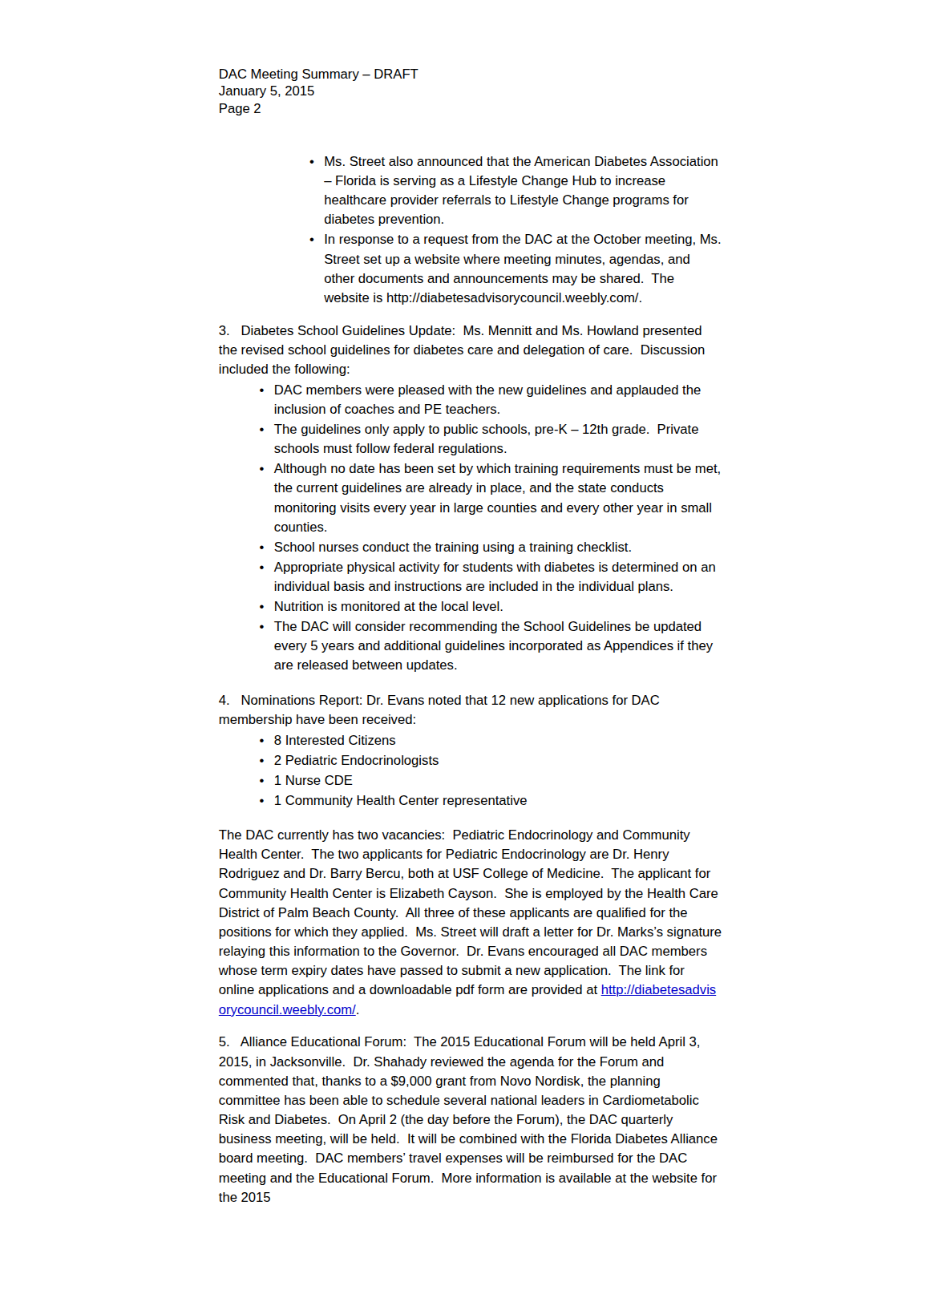DAC Meeting Summary – DRAFT
January 5, 2015
Page 2
Ms. Street also announced that the American Diabetes Association – Florida is serving as a Lifestyle Change Hub to increase healthcare provider referrals to Lifestyle Change programs for diabetes prevention.
In response to a request from the DAC at the October meeting, Ms. Street set up a website where meeting minutes, agendas, and other documents and announcements may be shared. The website is http://diabetesadvisorycouncil.weebly.com/.
3. Diabetes School Guidelines Update: Ms. Mennitt and Ms. Howland presented the revised school guidelines for diabetes care and delegation of care. Discussion included the following:
DAC members were pleased with the new guidelines and applauded the inclusion of coaches and PE teachers.
The guidelines only apply to public schools, pre-K – 12th grade. Private schools must follow federal regulations.
Although no date has been set by which training requirements must be met, the current guidelines are already in place, and the state conducts monitoring visits every year in large counties and every other year in small counties.
School nurses conduct the training using a training checklist.
Appropriate physical activity for students with diabetes is determined on an individual basis and instructions are included in the individual plans.
Nutrition is monitored at the local level.
The DAC will consider recommending the School Guidelines be updated every 5 years and additional guidelines incorporated as Appendices if they are released between updates.
4. Nominations Report: Dr. Evans noted that 12 new applications for DAC membership have been received:
8 Interested Citizens
2 Pediatric Endocrinologists
1 Nurse CDE
1 Community Health Center representative
The DAC currently has two vacancies: Pediatric Endocrinology and Community Health Center. The two applicants for Pediatric Endocrinology are Dr. Henry Rodriguez and Dr. Barry Bercu, both at USF College of Medicine. The applicant for Community Health Center is Elizabeth Cayson. She is employed by the Health Care District of Palm Beach County. All three of these applicants are qualified for the positions for which they applied. Ms. Street will draft a letter for Dr. Marks’s signature relaying this information to the Governor. Dr. Evans encouraged all DAC members whose term expiry dates have passed to submit a new application. The link for online applications and a downloadable pdf form are provided at http://diabetesadvisorycouncil.weebly.com/.
5. Alliance Educational Forum: The 2015 Educational Forum will be held April 3, 2015, in Jacksonville. Dr. Shahady reviewed the agenda for the Forum and commented that, thanks to a $9,000 grant from Novo Nordisk, the planning committee has been able to schedule several national leaders in Cardiometabolic Risk and Diabetes. On April 2 (the day before the Forum), the DAC quarterly business meeting, will be held. It will be combined with the Florida Diabetes Alliance board meeting. DAC members’ travel expenses will be reimbursed for the DAC meeting and the Educational Forum. More information is available at the website for the 2015